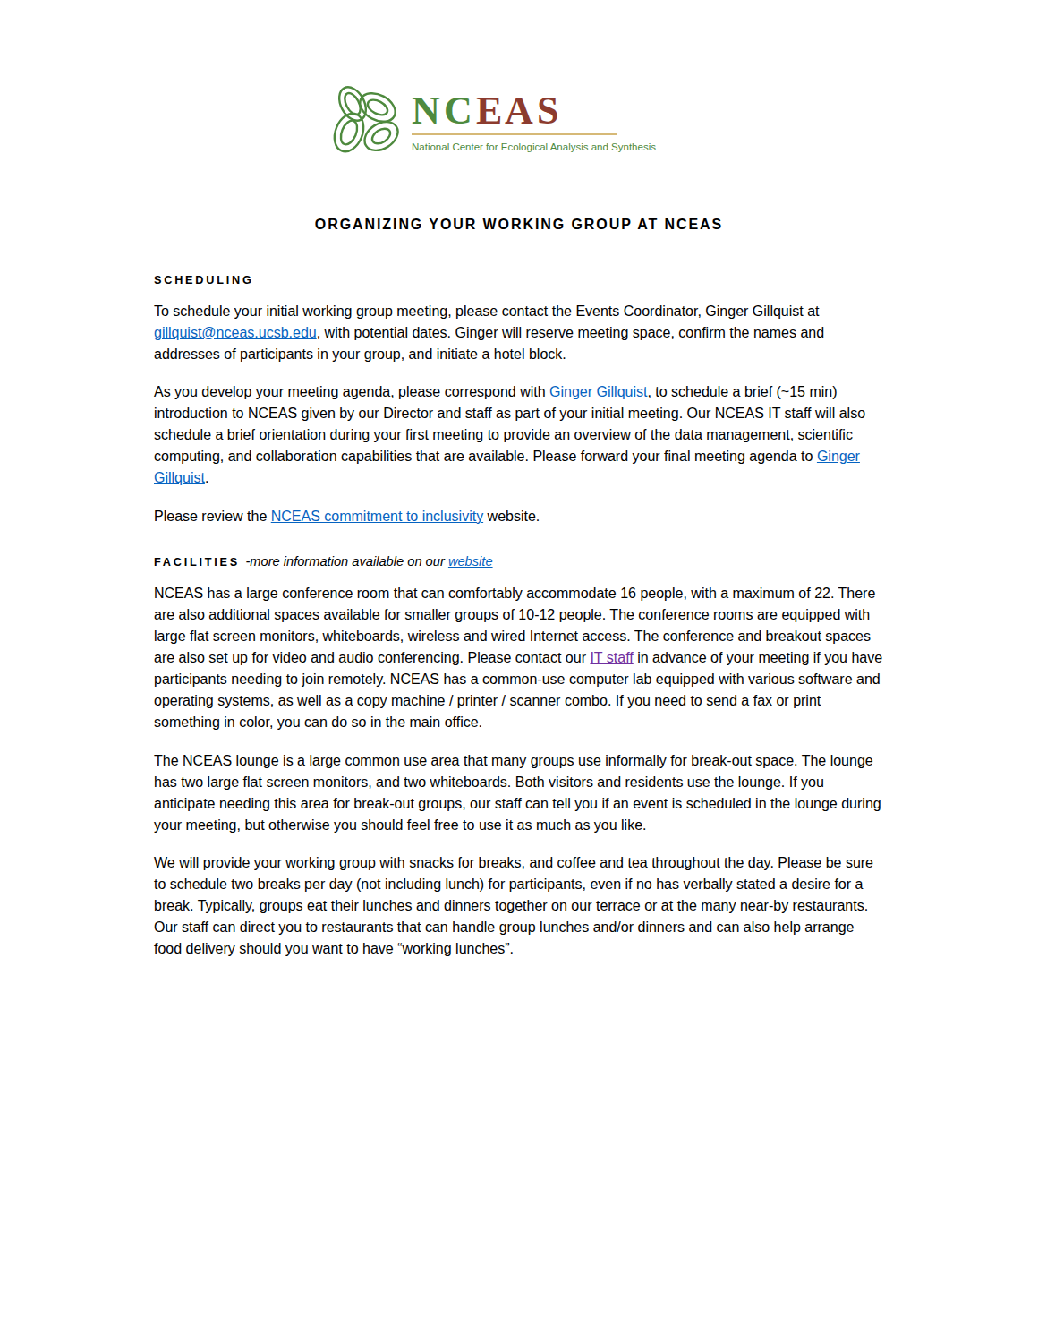N C E A S National Center for Ecological Analysis and Synthesis
Organizing Your Working Group at NCEAS
Scheduling
To schedule your initial working group meeting, please contact the Events Coordinator, Ginger Gillquist at gillquist@nceas.ucsb.edu, with potential dates. Ginger will reserve meeting space, confirm the names and addresses of participants in your group, and initiate a hotel block.
As you develop your meeting agenda, please correspond with Ginger Gillquist, to schedule a brief (~15 min) introduction to NCEAS given by our Director and staff as part of your initial meeting. Our NCEAS IT staff will also schedule a brief orientation during your first meeting to provide an overview of the data management, scientific computing, and collaboration capabilities that are available. Please forward your final meeting agenda to Ginger Gillquist.
Please review the NCEAS commitment to inclusivity website.
Facilities -more information available on our website
NCEAS has a large conference room that can comfortably accommodate 16 people, with a maximum of 22. There are also additional spaces available for smaller groups of 10-12 people. The conference rooms are equipped with large flat screen monitors, whiteboards, wireless and wired Internet access. The conference and breakout spaces are also set up for video and audio conferencing. Please contact our IT staff in advance of your meeting if you have participants needing to join remotely. NCEAS has a common-use computer lab equipped with various software and operating systems, as well as a copy machine / printer / scanner combo. If you need to send a fax or print something in color, you can do so in the main office.
The NCEAS lounge is a large common use area that many groups use informally for break-out space. The lounge has two large flat screen monitors, and two whiteboards. Both visitors and residents use the lounge. If you anticipate needing this area for break-out groups, our staff can tell you if an event is scheduled in the lounge during your meeting, but otherwise you should feel free to use it as much as you like.
We will provide your working group with snacks for breaks, and coffee and tea throughout the day. Please be sure to schedule two breaks per day (not including lunch) for participants, even if no has verbally stated a desire for a break. Typically, groups eat their lunches and dinners together on our terrace or at the many near-by restaurants. Our staff can direct you to restaurants that can handle group lunches and/or dinners and can also help arrange food delivery should you want to have “working lunches”.